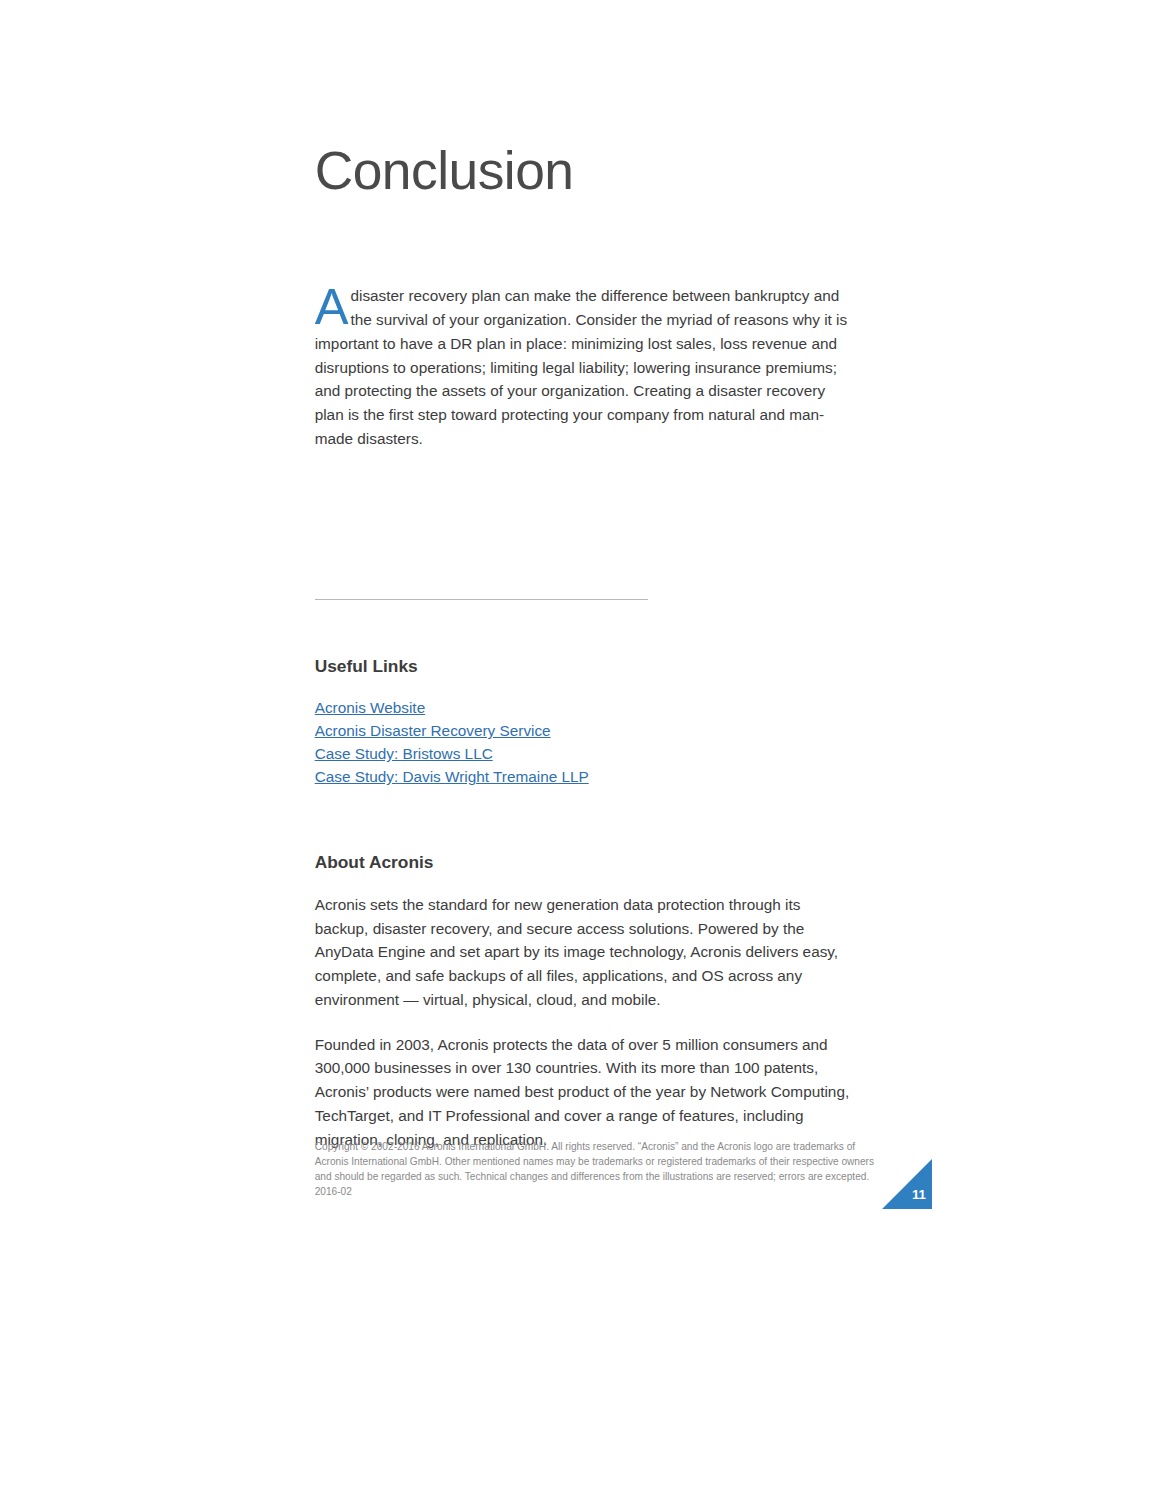Conclusion
Adisaster recovery plan can make the difference between bankruptcy and the survival of your organization. Consider the myriad of reasons why it is important to have a DR plan in place: minimizing lost sales, loss revenue and disruptions to operations; limiting legal liability; lowering insurance premiums; and protecting the assets of your organization. Creating a disaster recovery plan is the first step toward protecting your company from natural and man-made disasters.
Useful Links
Acronis Website Acronis Disaster Recovery Service Case Study: Bristows LLC Case Study: Davis Wright Tremaine LLP
About Acronis
Acronis sets the standard for new generation data protection through its backup, disaster recovery, and secure access solutions. Powered by the AnyData Engine and set apart by its image technology, Acronis delivers easy, complete, and safe backups of all files, applications, and OS across any environment — virtual, physical, cloud, and mobile.
Founded in 2003, Acronis protects the data of over 5 million consumers and 300,000 businesses in over 130 countries. With its more than 100 patents, Acronis’ products were named best product of the year by Network Computing, TechTarget, and IT Professional and cover a range of features, including migration, cloning, and replication.
Copyright © 2002-2016 Acronis International GmbH. All rights reserved. “Acronis” and the Acronis logo are trademarks of Acronis International GmbH. Other mentioned names may be trademarks or registered trademarks of their respective owners and should be regarded as such. Technical changes and differences from the illustrations are reserved; errors are excepted. 2016-02
11